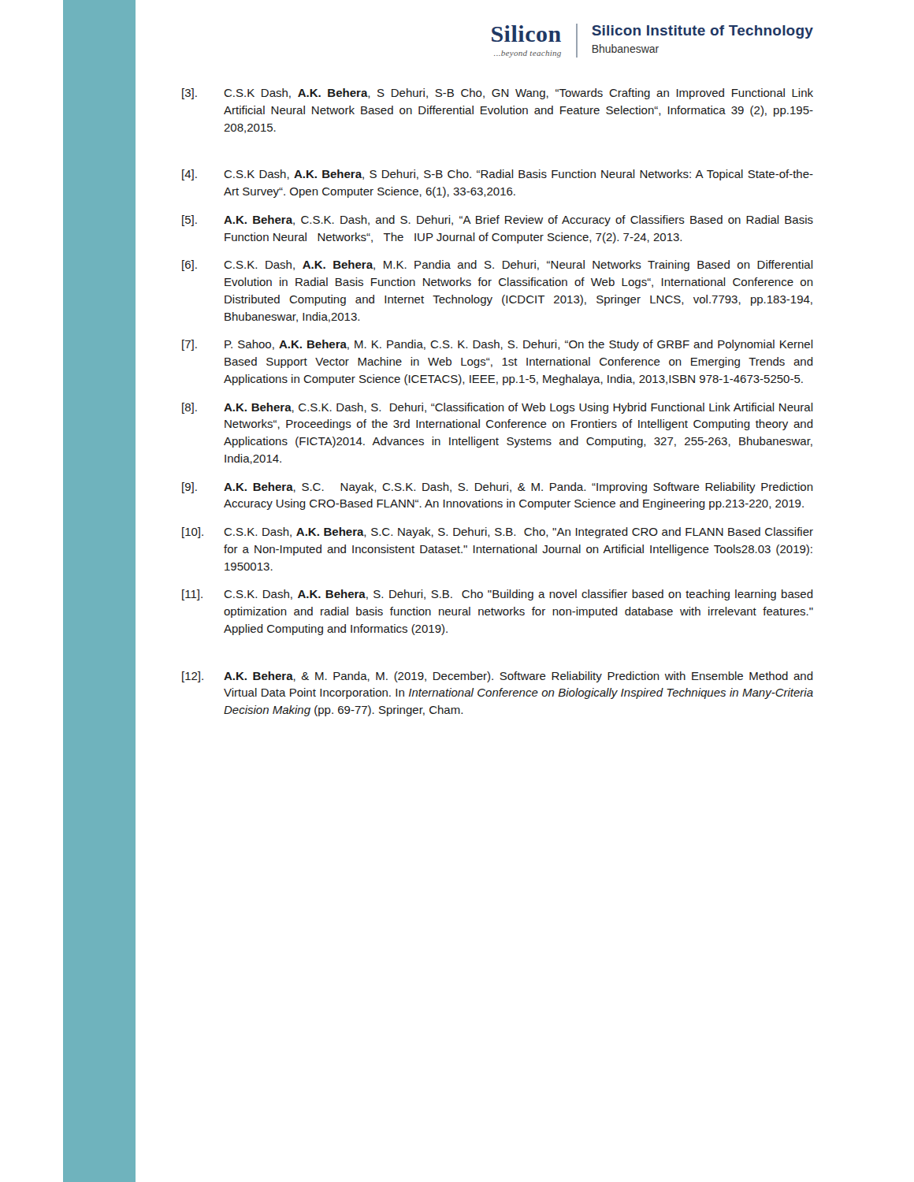Silicon
...beyond teaching
Silicon Institute of Technology
Bhubaneswar
[3]. C.S.K Dash, A.K. Behera, S Dehuri, S-B Cho, GN Wang, “Towards Crafting an Improved Functional Link Artificial Neural Network Based on Differential Evolution and Feature Selection“, Informatica 39 (2), pp.195-208,2015.
[4]. C.S.K Dash, A.K. Behera, S Dehuri, S-B Cho. “Radial Basis Function Neural Networks: A Topical State-of-the-Art Survey“. Open Computer Science, 6(1), 33-63,2016.
[5]. A.K. Behera, C.S.K. Dash, and S. Dehuri, “A Brief Review of Accuracy of Classifiers Based on Radial Basis Function Neural Networks“, The IUP Journal of Computer Science, 7(2). 7-24, 2013.
[6]. C.S.K. Dash, A.K. Behera, M.K. Pandia and S. Dehuri, “Neural Networks Training Based on Differential Evolution in Radial Basis Function Networks for Classification of Web Logs“, International Conference on Distributed Computing and Internet Technology (ICDCIT 2013), Springer LNCS, vol.7793, pp.183-194, Bhubaneswar, India,2013.
[7]. P. Sahoo, A.K. Behera, M. K. Pandia, C.S. K. Dash, S. Dehuri, “On the Study of GRBF and Polynomial Kernel Based Support Vector Machine in Web Logs“, 1st International Conference on Emerging Trends and Applications in Computer Science (ICETACS), IEEE, pp.1-5, Meghalaya, India, 2013,ISBN 978-1-4673-5250-5.
[8]. A.K. Behera, C.S.K. Dash, S. Dehuri, “Classification of Web Logs Using Hybrid Functional Link Artificial Neural Networks“, Proceedings of the 3rd International Conference on Frontiers of Intelligent Computing theory and Applications (FICTA)2014. Advances in Intelligent Systems and Computing, 327, 255-263, Bhubaneswar, India,2014.
[9]. A.K. Behera, S.C. Nayak, C.S.K. Dash, S. Dehuri, & M. Panda. “Improving Software Reliability Prediction Accuracy Using CRO-Based FLANN“. An Innovations in Computer Science and Engineering pp.213-220, 2019.
[10]. C.S.K. Dash, A.K. Behera, S.C. Nayak, S. Dehuri, S.B. Cho, "An Integrated CRO and FLANN Based Classifier for a Non-Imputed and Inconsistent Dataset." International Journal on Artificial Intelligence Tools28.03 (2019): 1950013.
[11]. C.S.K. Dash, A.K. Behera, S. Dehuri, S.B. Cho "Building a novel classifier based on teaching learning based optimization and radial basis function neural networks for non-imputed database with irrelevant features." Applied Computing and Informatics (2019).
[12]. A.K. Behera, & M. Panda, M. (2019, December). Software Reliability Prediction with Ensemble Method and Virtual Data Point Incorporation. In International Conference on Biologically Inspired Techniques in Many-Criteria Decision Making (pp. 69-77). Springer, Cham.